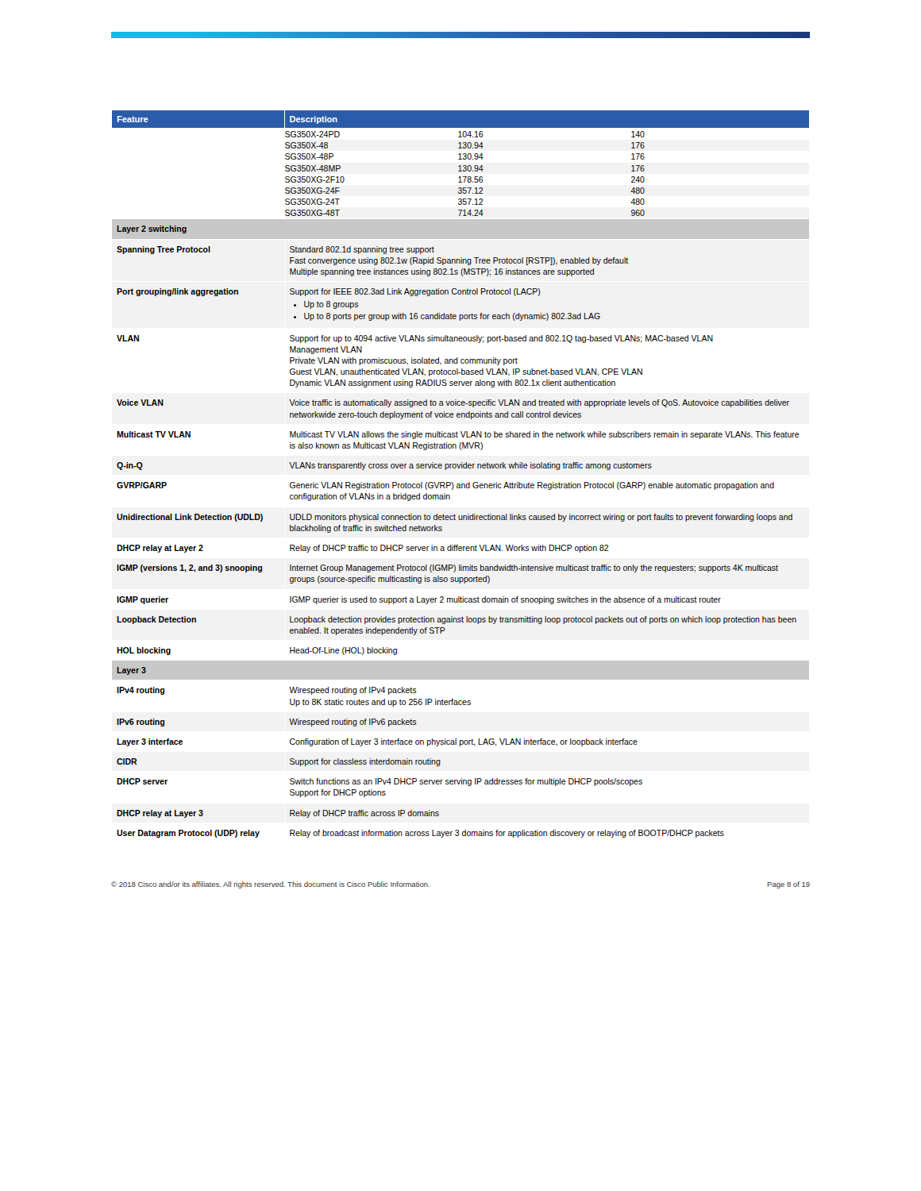| Feature | Description |
| --- | --- |
| | / SG350X-24PD / 104.16 / 140 / / SG350X-48 / 130.94 / 176 / / SG350X-48P / 130.94 / 176 / / SG350X-48MP / 130.94 / 176 / / SG350XG-2F10 / 178.56 / 240 / / SG350XG-24F / 357.12 / 480 / / SG350XG-24T / 357.12 / 480 / / SG350XG-48T / 714.24 / 960 / |
| Layer 2 switching |
| Spanning Tree Protocol | Standard 802.1d spanning tree support Fast convergence using 802.1w (Rapid Spanning Tree Protocol [RSTP]), enabled by default Multiple spanning tree instances using 802.1s (MSTP); 16 instances are supported |
| Port grouping/link aggregation | Support for IEEE 802.3ad Link Aggregation Control Protocol (LACP) Up to 8 groups Up to 8 ports per group with 16 candidate ports for each (dynamic) 802.3ad LAG |
| VLAN | Support for up to 4094 active VLANs simultaneously; port-based and 802.1Q tag-based VLANs; MAC-based VLAN Management VLAN Private VLAN with promiscuous, isolated, and community port Guest VLAN, unauthenticated VLAN, protocol-based VLAN, IP subnet-based VLAN, CPE VLAN Dynamic VLAN assignment using RADIUS server along with 802.1x client authentication |
| Voice VLAN | Voice traffic is automatically assigned to a voice-specific VLAN and treated with appropriate levels of QoS. Autovoice capabilities deliver networkwide zero-touch deployment of voice endpoints and call control devices |
| Multicast TV VLAN | Multicast TV VLAN allows the single multicast VLAN to be shared in the network while subscribers remain in separate VLANs. This feature is also known as Multicast VLAN Registration (MVR) |
| Q-in-Q | VLANs transparently cross over a service provider network while isolating traffic among customers |
| GVRP/GARP | Generic VLAN Registration Protocol (GVRP) and Generic Attribute Registration Protocol (GARP) enable automatic propagation and configuration of VLANs in a bridged domain |
| Unidirectional Link Detection (UDLD) | UDLD monitors physical connection to detect unidirectional links caused by incorrect wiring or port faults to prevent forwarding loops and blackholing of traffic in switched networks |
| DHCP relay at Layer 2 | Relay of DHCP traffic to DHCP server in a different VLAN. Works with DHCP option 82 |
| IGMP (versions 1, 2, and 3) snooping | Internet Group Management Protocol (IGMP) limits bandwidth-intensive multicast traffic to only the requesters; supports 4K multicast groups (source-specific multicasting is also supported) |
| IGMP querier | IGMP querier is used to support a Layer 2 multicast domain of snooping switches in the absence of a multicast router |
| Loopback Detection | Loopback detection provides protection against loops by transmitting loop protocol packets out of ports on which loop protection has been enabled. It operates independently of STP |
| HOL blocking | Head-Of-Line (HOL) blocking |
| Layer 3 |
| IPv4 routing | Wirespeed routing of IPv4 packets Up to 8K static routes and up to 256 IP interfaces |
| IPv6 routing | Wirespeed routing of IPv6 packets |
| Layer 3 interface | Configuration of Layer 3 interface on physical port, LAG, VLAN interface, or loopback interface |
| CIDR | Support for classless interdomain routing |
| DHCP server | Switch functions as an IPv4 DHCP server serving IP addresses for multiple DHCP pools/scopes Support for DHCP options |
| DHCP relay at Layer 3 | Relay of DHCP traffic across IP domains |
| User Datagram Protocol (UDP) relay | Relay of broadcast information across Layer 3 domains for application discovery or relaying of BOOTP/DHCP packets |
© 2018 Cisco and/or its affiliates. All rights reserved. This document is Cisco Public Information.
Page 8 of 19